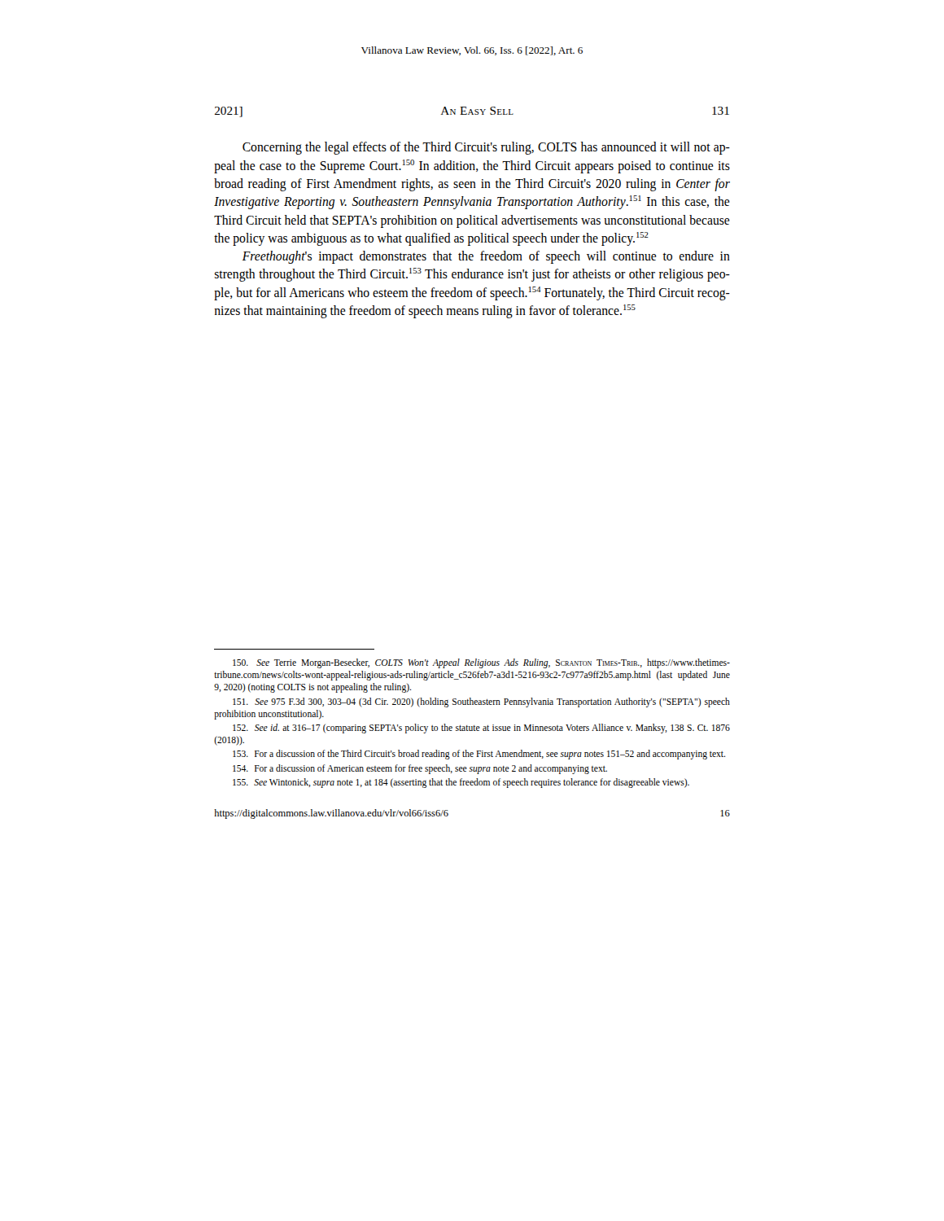Villanova Law Review, Vol. 66, Iss. 6 [2022], Art. 6
2021] An Easy Sell 131
Concerning the legal effects of the Third Circuit's ruling, COLTS has announced it will not appeal the case to the Supreme Court.150 In addition, the Third Circuit appears poised to continue its broad reading of First Amendment rights, as seen in the Third Circuit's 2020 ruling in Center for Investigative Reporting v. Southeastern Pennsylvania Transportation Authority.151 In this case, the Third Circuit held that SEPTA's prohibition on political advertisements was unconstitutional because the policy was ambiguous as to what qualified as political speech under the policy.152
Freethought's impact demonstrates that the freedom of speech will continue to endure in strength throughout the Third Circuit.153 This endurance isn't just for atheists or other religious people, but for all Americans who esteem the freedom of speech.154 Fortunately, the Third Circuit recognizes that maintaining the freedom of speech means ruling in favor of tolerance.155
150. See Terrie Morgan-Besecker, COLTS Won't Appeal Religious Ads Ruling, Scranton Times-Trib., https://www.thetimes-tribune.com/news/colts-wont-appeal-religious-ads-ruling/article_c526feb7-a3d1-5216-93c2-7c977a9ff2b5.amp.html (last updated June 9, 2020) (noting COLTS is not appealing the ruling).
151. See 975 F.3d 300, 303–04 (3d Cir. 2020) (holding Southeastern Pennsylvania Transportation Authority's ("SEPTA") speech prohibition unconstitutional).
152. See id. at 316–17 (comparing SEPTA's policy to the statute at issue in Minnesota Voters Alliance v. Manksy, 138 S. Ct. 1876 (2018)).
153. For a discussion of the Third Circuit's broad reading of the First Amendment, see supra notes 151–52 and accompanying text.
154. For a discussion of American esteem for free speech, see supra note 2 and accompanying text.
155. See Wintonick, supra note 1, at 184 (asserting that the freedom of speech requires tolerance for disagreeable views).
https://digitalcommons.law.villanova.edu/vlr/vol66/iss6/6 16